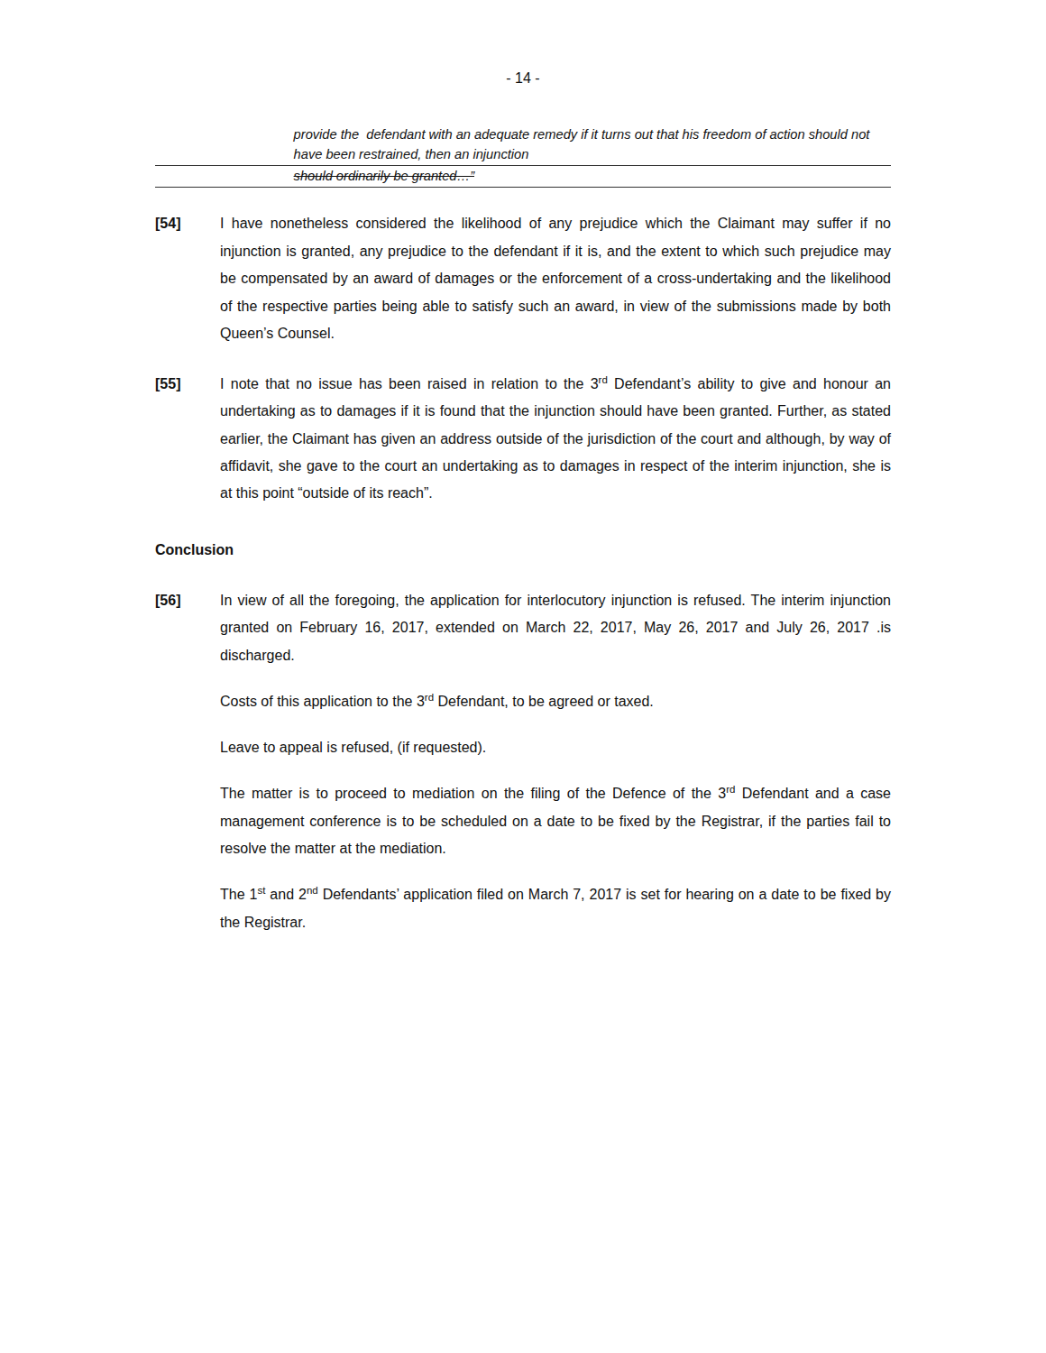- 14 -
provide the defendant with an adequate remedy if it turns out that his freedom of action should not have been restrained, then an injunction
should ordinarily be granted…”
[54]
I have nonetheless considered the likelihood of any prejudice which the Claimant may suffer if no injunction is granted, any prejudice to the defendant if it is, and the extent to which such prejudice may be compensated by an award of damages or the enforcement of a cross-undertaking and the likelihood of the respective parties being able to satisfy such an award, in view of the submissions made by both Queen’s Counsel.
[55]
I note that no issue has been raised in relation to the 3rd Defendant’s ability to give and honour an undertaking as to damages if it is found that the injunction should have been granted. Further, as stated earlier, the Claimant has given an address outside of the jurisdiction of the court and although, by way of affidavit, she gave to the court an undertaking as to damages in respect of the interim injunction, she is at this point “outside of its reach”.
Conclusion
[56]
In view of all the foregoing, the application for interlocutory injunction is refused. The interim injunction granted on February 16, 2017, extended on March 22, 2017, May 26, 2017 and July 26, 2017 .is discharged.
Costs of this application to the 3rd Defendant, to be agreed or taxed.
Leave to appeal is refused, (if requested).
The matter is to proceed to mediation on the filing of the Defence of the 3rd Defendant and a case management conference is to be scheduled on a date to be fixed by the Registrar, if the parties fail to resolve the matter at the mediation.
The 1st and 2nd Defendants’ application filed on March 7, 2017 is set for hearing on a date to be fixed by the Registrar.